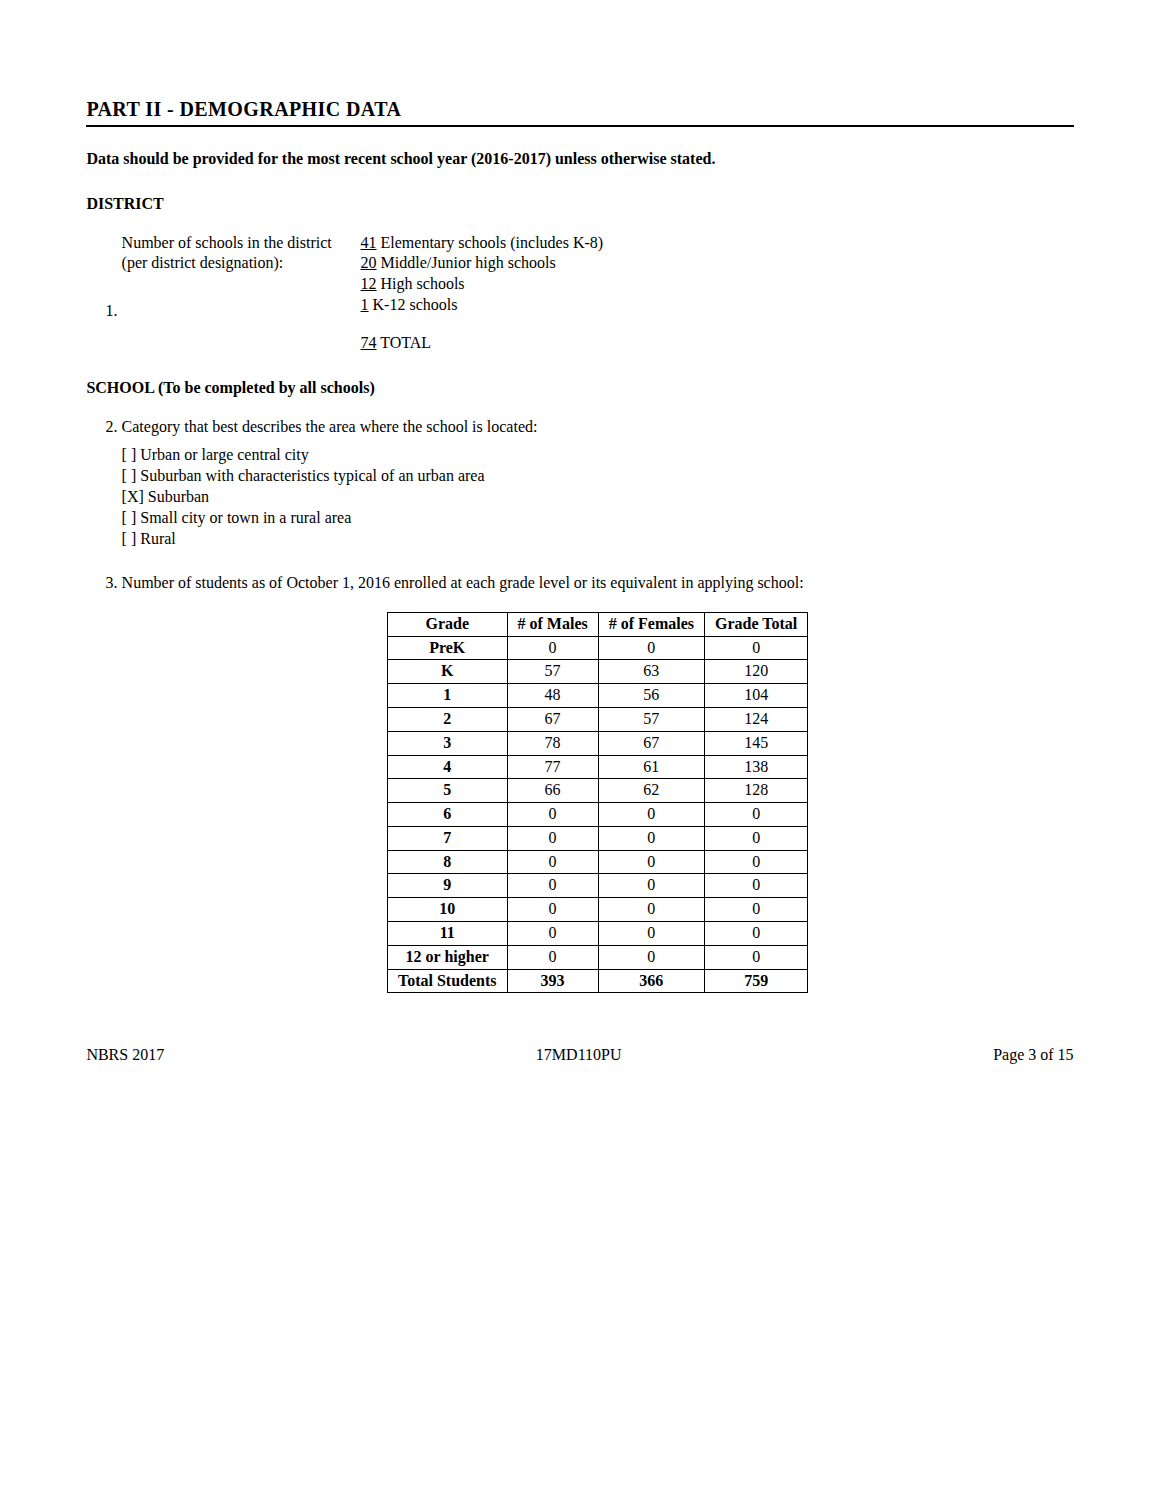PART II - DEMOGRAPHIC DATA
Data should be provided for the most recent school year (2016-2017) unless otherwise stated.
DISTRICT
| Number of schools in the district (per district designation): | 41 Elementary schools (includes K-8) 20 Middle/Junior high schools 12 High schools 1 K-12 schools |
| | 74 TOTAL |
SCHOOL (To be completed by all schools)
Category that best describes the area where the school is located:
[ ] Urban or large central city
[ ] Suburban with characteristics typical of an urban area
[X] Suburban
[ ] Small city or town in a rural area
[ ] Rural
Number of students as of October 1, 2016 enrolled at each grade level or its equivalent in applying school:
| Grade | # of Males | # of Females | Grade Total |
| --- | --- | --- | --- |
| PreK | 0 | 0 | 0 |
| K | 57 | 63 | 120 |
| 1 | 48 | 56 | 104 |
| 2 | 67 | 57 | 124 |
| 3 | 78 | 67 | 145 |
| 4 | 77 | 61 | 138 |
| 5 | 66 | 62 | 128 |
| 6 | 0 | 0 | 0 |
| 7 | 0 | 0 | 0 |
| 8 | 0 | 0 | 0 |
| 9 | 0 | 0 | 0 |
| 10 | 0 | 0 | 0 |
| 11 | 0 | 0 | 0 |
| 12 or higher | 0 | 0 | 0 |
| Total Students | 393 | 366 | 759 |
NBRS 2017 17MD110PU Page 3 of 15